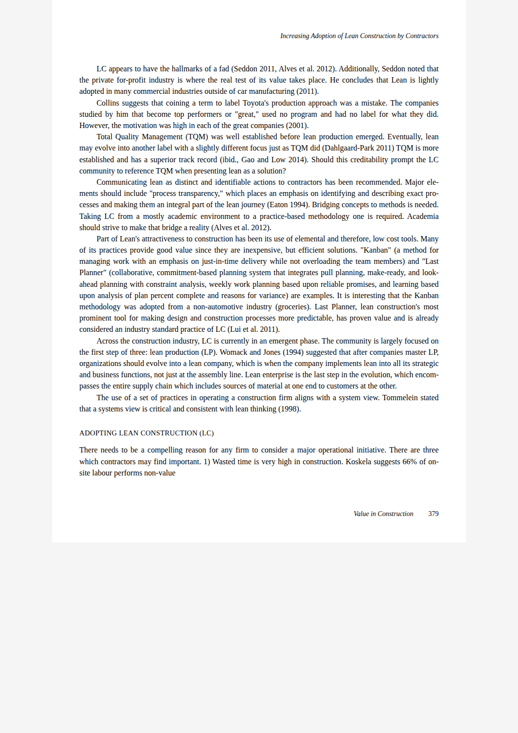Increasing Adoption of Lean Construction by Contractors
LC appears to have the hallmarks of a fad (Seddon 2011, Alves et al. 2012). Additionally, Seddon noted that the private for-profit industry is where the real test of its value takes place. He concludes that Lean is lightly adopted in many commercial industries outside of car manufacturing (2011).
Collins suggests that coining a term to label Toyota's production approach was a mistake. The companies studied by him that become top performers or "great," used no program and had no label for what they did. However, the motivation was high in each of the great companies (2001).
Total Quality Management (TQM) was well established before lean production emerged. Eventually, lean may evolve into another label with a slightly different focus just as TQM did (Dahlgaard-Park 2011) TQM is more established and has a superior track record (ibid., Gao and Low 2014). Should this creditability prompt the LC community to reference TQM when presenting lean as a solution?
Communicating lean as distinct and identifiable actions to contractors has been recommended. Major elements should include "process transparency," which places an emphasis on identifying and describing exact processes and making them an integral part of the lean journey (Eaton 1994). Bridging concepts to methods is needed. Taking LC from a mostly academic environment to a practice-based methodology one is required. Academia should strive to make that bridge a reality (Alves et al. 2012).
Part of Lean's attractiveness to construction has been its use of elemental and therefore, low cost tools. Many of its practices provide good value since they are inexpensive, but efficient solutions. "Kanban" (a method for managing work with an emphasis on just-in-time delivery while not overloading the team members) and "Last Planner" (collaborative, commitment-based planning system that integrates pull planning, make-ready, and look-ahead planning with constraint analysis, weekly work planning based upon reliable promises, and learning based upon analysis of plan percent complete and reasons for variance) are examples. It is interesting that the Kanban methodology was adopted from a non-automotive industry (groceries). Last Planner, lean construction's most prominent tool for making design and construction processes more predictable, has proven value and is already considered an industry standard practice of LC (Lui et al. 2011).
Across the construction industry, LC is currently in an emergent phase. The community is largely focused on the first step of three: lean production (LP). Womack and Jones (1994) suggested that after companies master LP, organizations should evolve into a lean company, which is when the company implements lean into all its strategic and business functions, not just at the assembly line. Lean enterprise is the last step in the evolution, which encompasses the entire supply chain which includes sources of material at one end to customers at the other.
The use of a set of practices in operating a construction firm aligns with a system view. Tommelein stated that a systems view is critical and consistent with lean thinking (1998).
Adopting Lean Construction (LC)
There needs to be a compelling reason for any firm to consider a major operational initiative. There are three which contractors may find important. 1) Wasted time is very high in construction. Koskela suggests 66% of onsite labour performs non-value
Value in Construction 379